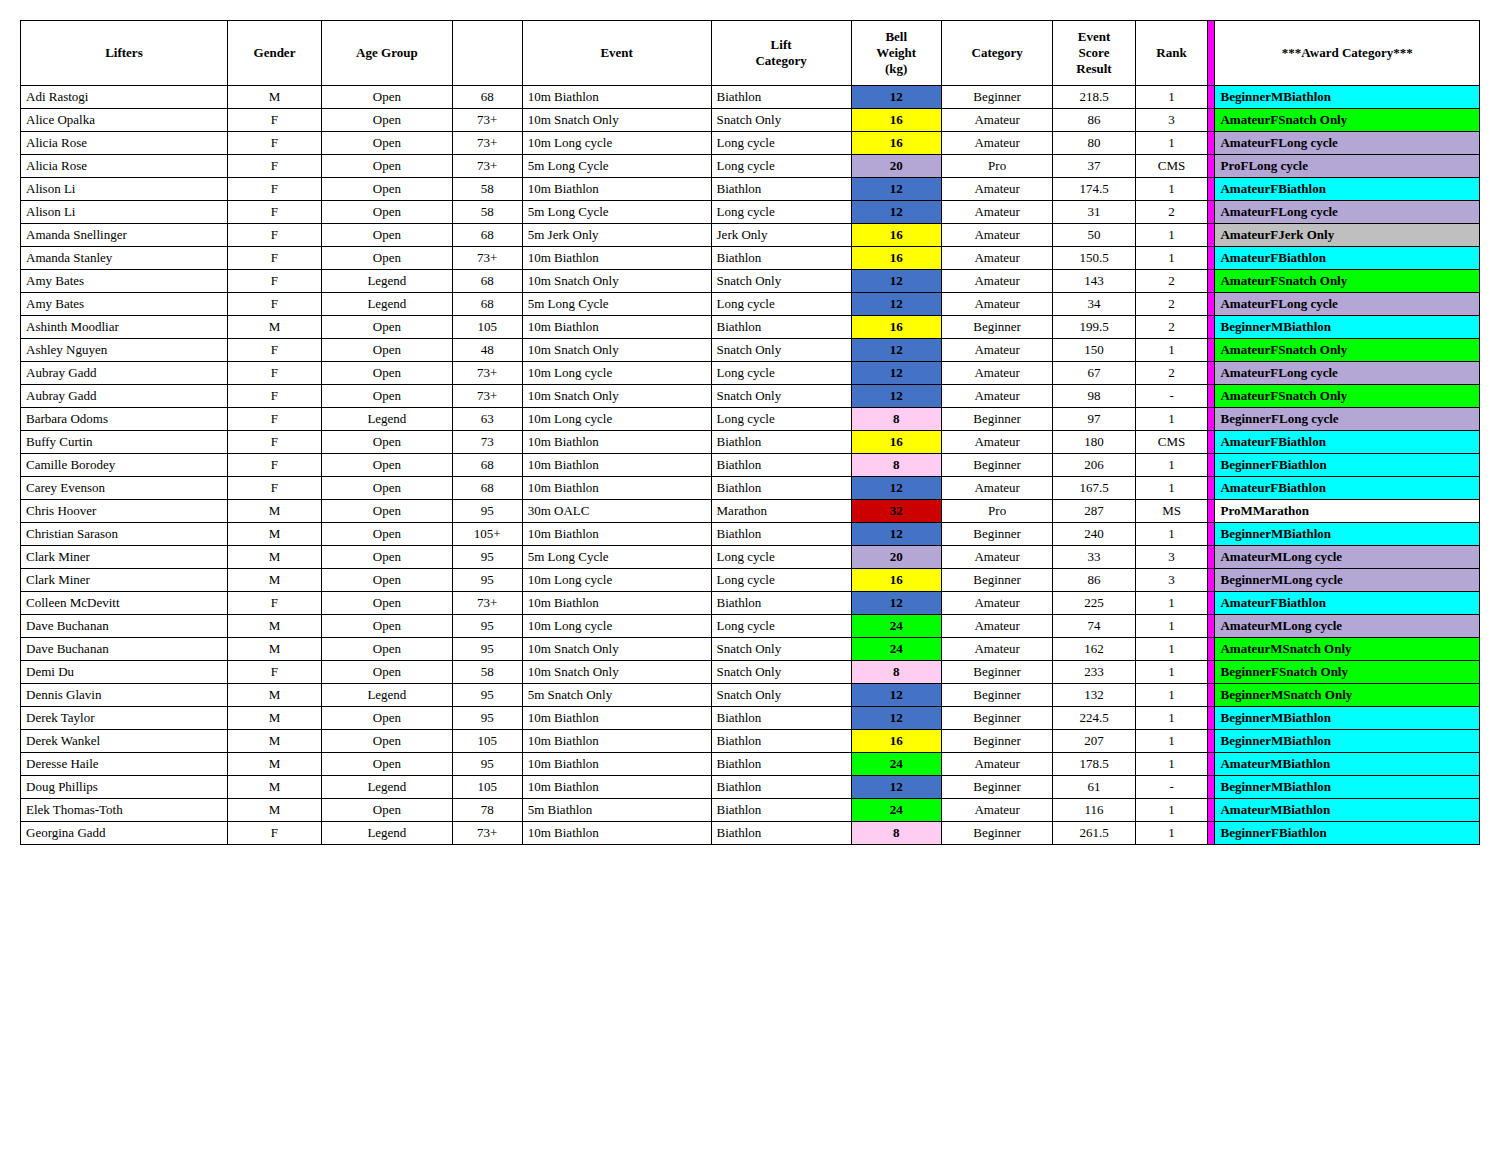| Lifters | Gender | Age Group | | Event | Lift Category | Bell Weight (kg) | Category | Event Score Result | Rank | | ***Award Category*** |
| --- | --- | --- | --- | --- | --- | --- | --- | --- | --- | --- | --- |
| Adi Rastogi | M | Open | 68 | 10m Biathlon | Biathlon | 12 | Beginner | 218.5 | 1 | | BeginnerMBiathlon |
| Alice Opalka | F | Open | 73+ | 10m Snatch Only | Snatch Only | 16 | Amateur | 86 | 3 | | AmateurFSnatch Only |
| Alicia Rose | F | Open | 73+ | 10m Long cycle | Long cycle | 16 | Amateur | 80 | 1 | | AmateurFLong cycle |
| Alicia Rose | F | Open | 73+ | 5m Long Cycle | Long cycle | 20 | Pro | 37 | CMS | | ProFLong cycle |
| Alison Li | F | Open | 58 | 10m Biathlon | Biathlon | 12 | Amateur | 174.5 | 1 | | AmateurFBiathlon |
| Alison Li | F | Open | 58 | 5m Long Cycle | Long cycle | 12 | Amateur | 31 | 2 | | AmateurFLong cycle |
| Amanda Snellinger | F | Open | 68 | 5m Jerk Only | Jerk Only | 16 | Amateur | 50 | 1 | | AmateurFJerk Only |
| Amanda Stanley | F | Open | 73+ | 10m Biathlon | Biathlon | 16 | Amateur | 150.5 | 1 | | AmateurFBiathlon |
| Amy Bates | F | Legend | 68 | 10m Snatch Only | Snatch Only | 12 | Amateur | 143 | 2 | | AmateurFSnatch Only |
| Amy Bates | F | Legend | 68 | 5m Long Cycle | Long cycle | 12 | Amateur | 34 | 2 | | AmateurFLong cycle |
| Ashinth Moodliar | M | Open | 105 | 10m Biathlon | Biathlon | 16 | Beginner | 199.5 | 2 | | BeginnerMBiathlon |
| Ashley Nguyen | F | Open | 48 | 10m Snatch Only | Snatch Only | 12 | Amateur | 150 | 1 | | AmateurFSnatch Only |
| Aubray Gadd | F | Open | 73+ | 10m Long cycle | Long cycle | 12 | Amateur | 67 | 2 | | AmateurFLong cycle |
| Aubray Gadd | F | Open | 73+ | 10m Snatch Only | Snatch Only | 12 | Amateur | 98 | - | | AmateurFSnatch Only |
| Barbara Odoms | F | Legend | 63 | 10m Long cycle | Long cycle | 8 | Beginner | 97 | 1 | | BeginnerFLong cycle |
| Buffy Curtin | F | Open | 73 | 10m Biathlon | Biathlon | 16 | Amateur | 180 | CMS | | AmateurFBiathlon |
| Camille Borodey | F | Open | 68 | 10m Biathlon | Biathlon | 8 | Beginner | 206 | 1 | | BeginnerFBiathlon |
| Carey Evenson | F | Open | 68 | 10m Biathlon | Biathlon | 12 | Amateur | 167.5 | 1 | | AmateurFBiathlon |
| Chris Hoover | M | Open | 95 | 30m OALC | Marathon | 32 | Pro | 287 | MS | | ProMMarathon |
| Christian Sarason | M | Open | 105+ | 10m Biathlon | Biathlon | 12 | Beginner | 240 | 1 | | BeginnerMBiathlon |
| Clark Miner | M | Open | 95 | 5m Long Cycle | Long cycle | 20 | Amateur | 33 | 3 | | AmateurMLong cycle |
| Clark Miner | M | Open | 95 | 10m Long cycle | Long cycle | 16 | Beginner | 86 | 3 | | BeginnerMLong cycle |
| Colleen McDevitt | F | Open | 73+ | 10m Biathlon | Biathlon | 12 | Amateur | 225 | 1 | | AmateurFBiathlon |
| Dave Buchanan | M | Open | 95 | 10m Long cycle | Long cycle | 24 | Amateur | 74 | 1 | | AmateurMLong cycle |
| Dave Buchanan | M | Open | 95 | 10m Snatch Only | Snatch Only | 24 | Amateur | 162 | 1 | | AmateurMSnatch Only |
| Demi Du | F | Open | 58 | 10m Snatch Only | Snatch Only | 8 | Beginner | 233 | 1 | | BeginnerFSnatch Only |
| Dennis Glavin | M | Legend | 95 | 5m Snatch Only | Snatch Only | 12 | Beginner | 132 | 1 | | BeginnerMSnatch Only |
| Derek Taylor | M | Open | 95 | 10m Biathlon | Biathlon | 12 | Beginner | 224.5 | 1 | | BeginnerMBiathlon |
| Derek Wankel | M | Open | 105 | 10m Biathlon | Biathlon | 16 | Beginner | 207 | 1 | | BeginnerMBiathlon |
| Deresse Haile | M | Open | 95 | 10m Biathlon | Biathlon | 24 | Amateur | 178.5 | 1 | | AmateurMBiathlon |
| Doug Phillips | M | Legend | 105 | 10m Biathlon | Biathlon | 12 | Beginner | 61 | - | | BeginnerMBiathlon |
| Elek Thomas-Toth | M | Open | 78 | 5m Biathlon | Biathlon | 24 | Amateur | 116 | 1 | | AmateurMBiathlon |
| Georgina Gadd | F | Legend | 73+ | 10m Biathlon | Biathlon | 8 | Beginner | 261.5 | 1 | | BeginnerFBiathlon |